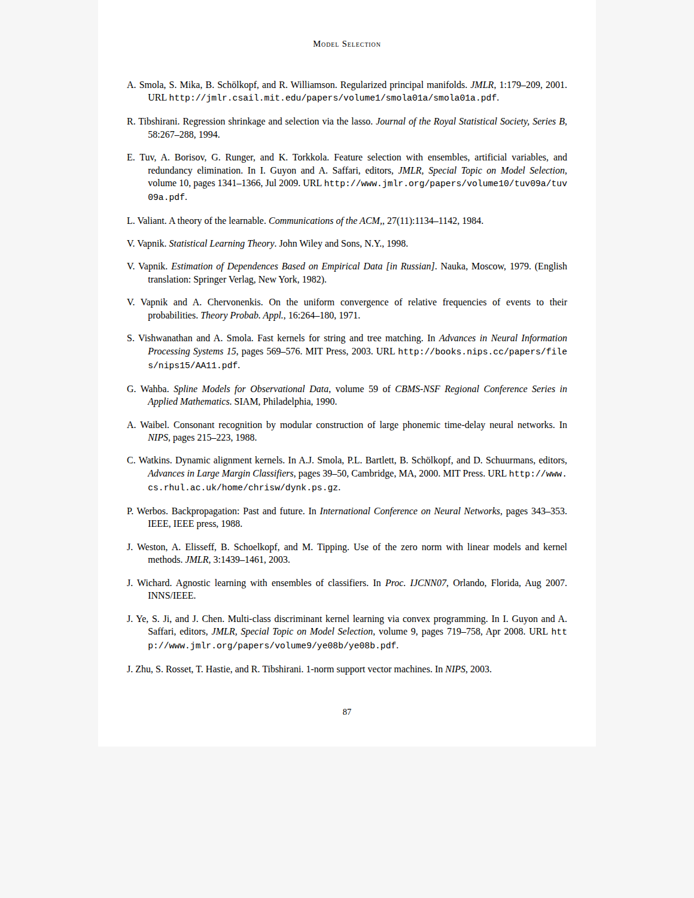Model Selection
A. Smola, S. Mika, B. Schölkopf, and R. Williamson. Regularized principal manifolds. JMLR, 1:179–209, 2001. URL http://jmlr.csail.mit.edu/papers/volume1/smola01a/smola01a.pdf.
R. Tibshirani. Regression shrinkage and selection via the lasso. Journal of the Royal Statistical Society, Series B, 58:267–288, 1994.
E. Tuv, A. Borisov, G. Runger, and K. Torkkola. Feature selection with ensembles, artificial variables, and redundancy elimination. In I. Guyon and A. Saffari, editors, JMLR, Special Topic on Model Selection, volume 10, pages 1341–1366, Jul 2009. URL http://www.jmlr.org/papers/volume10/tuv09a/tuv09a.pdf.
L. Valiant. A theory of the learnable. Communications of the ACM,, 27(11):1134–1142, 1984.
V. Vapnik. Statistical Learning Theory. John Wiley and Sons, N.Y., 1998.
V. Vapnik. Estimation of Dependences Based on Empirical Data [in Russian]. Nauka, Moscow, 1979. (English translation: Springer Verlag, New York, 1982).
V. Vapnik and A. Chervonenkis. On the uniform convergence of relative frequencies of events to their probabilities. Theory Probab. Appl., 16:264–180, 1971.
S. Vishwanathan and A. Smola. Fast kernels for string and tree matching. In Advances in Neural Information Processing Systems 15, pages 569–576. MIT Press, 2003. URL http://books.nips.cc/papers/files/nips15/AA11.pdf.
G. Wahba. Spline Models for Observational Data, volume 59 of CBMS-NSF Regional Conference Series in Applied Mathematics. SIAM, Philadelphia, 1990.
A. Waibel. Consonant recognition by modular construction of large phonemic time-delay neural networks. In NIPS, pages 215–223, 1988.
C. Watkins. Dynamic alignment kernels. In A.J. Smola, P.L. Bartlett, B. Schölkopf, and D. Schuurmans, editors, Advances in Large Margin Classifiers, pages 39–50, Cambridge, MA, 2000. MIT Press. URL http://www.cs.rhul.ac.uk/home/chrisw/dynk.ps.gz.
P. Werbos. Backpropagation: Past and future. In International Conference on Neural Networks, pages 343–353. IEEE, IEEE press, 1988.
J. Weston, A. Elisseff, B. Schoelkopf, and M. Tipping. Use of the zero norm with linear models and kernel methods. JMLR, 3:1439–1461, 2003.
J. Wichard. Agnostic learning with ensembles of classifiers. In Proc. IJCNN07, Orlando, Florida, Aug 2007. INNS/IEEE.
J. Ye, S. Ji, and J. Chen. Multi-class discriminant kernel learning via convex programming. In I. Guyon and A. Saffari, editors, JMLR, Special Topic on Model Selection, volume 9, pages 719–758, Apr 2008. URL http://www.jmlr.org/papers/volume9/ye08b/ye08b.pdf.
J. Zhu, S. Rosset, T. Hastie, and R. Tibshirani. 1-norm support vector machines. In NIPS, 2003.
87